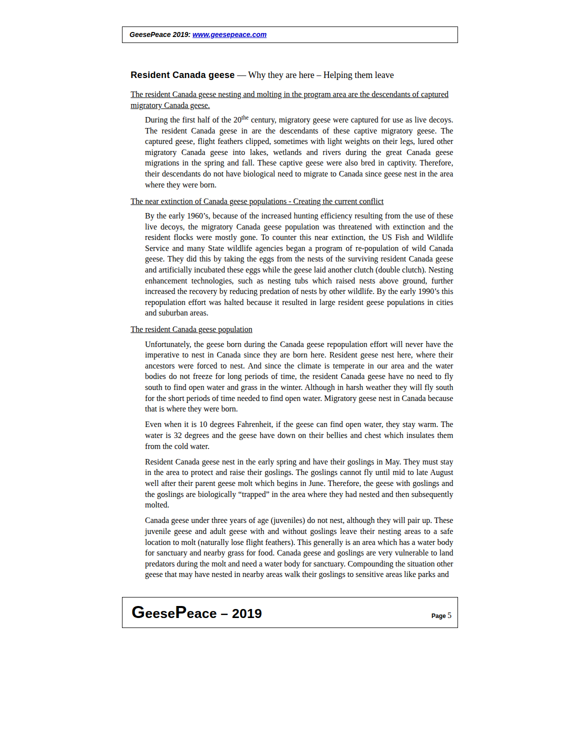GeesePeace 2019: www.geesepeace.com
Resident Canada geese — Why they are here – Helping them leave
The resident Canada geese nesting and molting in the program area are the descendants of captured migratory Canada geese.
During the first half of the 20the century, migratory geese were captured for use as live decoys. The resident Canada geese in are the descendants of these captive migratory geese. The captured geese, flight feathers clipped, sometimes with light weights on their legs, lured other migratory Canada geese into lakes, wetlands and rivers during the great Canada geese migrations in the spring and fall. These captive geese were also bred in captivity. Therefore, their descendants do not have biological need to migrate to Canada since geese nest in the area where they were born.
The near extinction of Canada geese populations - Creating the current conflict
By the early 1960’s, because of the increased hunting efficiency resulting from the use of these live decoys, the migratory Canada geese population was threatened with extinction and the resident flocks were mostly gone. To counter this near extinction, the US Fish and Wildlife Service and many State wildlife agencies began a program of re-population of wild Canada geese. They did this by taking the eggs from the nests of the surviving resident Canada geese and artificially incubated these eggs while the geese laid another clutch (double clutch). Nesting enhancement technologies, such as nesting tubs which raised nests above ground, further increased the recovery by reducing predation of nests by other wildlife. By the early 1990’s this repopulation effort was halted because it resulted in large resident geese populations in cities and suburban areas.
The resident Canada geese population
Unfortunately, the geese born during the Canada geese repopulation effort will never have the imperative to nest in Canada since they are born here. Resident geese nest here, where their ancestors were forced to nest. And since the climate is temperate in our area and the water bodies do not freeze for long periods of time, the resident Canada geese have no need to fly south to find open water and grass in the winter. Although in harsh weather they will fly south for the short periods of time needed to find open water. Migratory geese nest in Canada because that is where they were born.
Even when it is 10 degrees Fahrenheit, if the geese can find open water, they stay warm. The water is 32 degrees and the geese have down on their bellies and chest which insulates them from the cold water.
Resident Canada geese nest in the early spring and have their goslings in May. They must stay in the area to protect and raise their goslings. The goslings cannot fly until mid to late August well after their parent geese molt which begins in June. Therefore, the geese with goslings and the goslings are biologically “trapped” in the area where they had nested and then subsequently molted.
Canada geese under three years of age (juveniles) do not nest, although they will pair up. These juvenile geese and adult geese with and without goslings leave their nesting areas to a safe location to molt (naturally lose flight feathers). This generally is an area which has a water body for sanctuary and nearby grass for food. Canada geese and goslings are very vulnerable to land predators during the molt and need a water body for sanctuary. Compounding the situation other geese that may have nested in nearby areas walk their goslings to sensitive areas like parks and
GeesePeace – 2019
Page 5